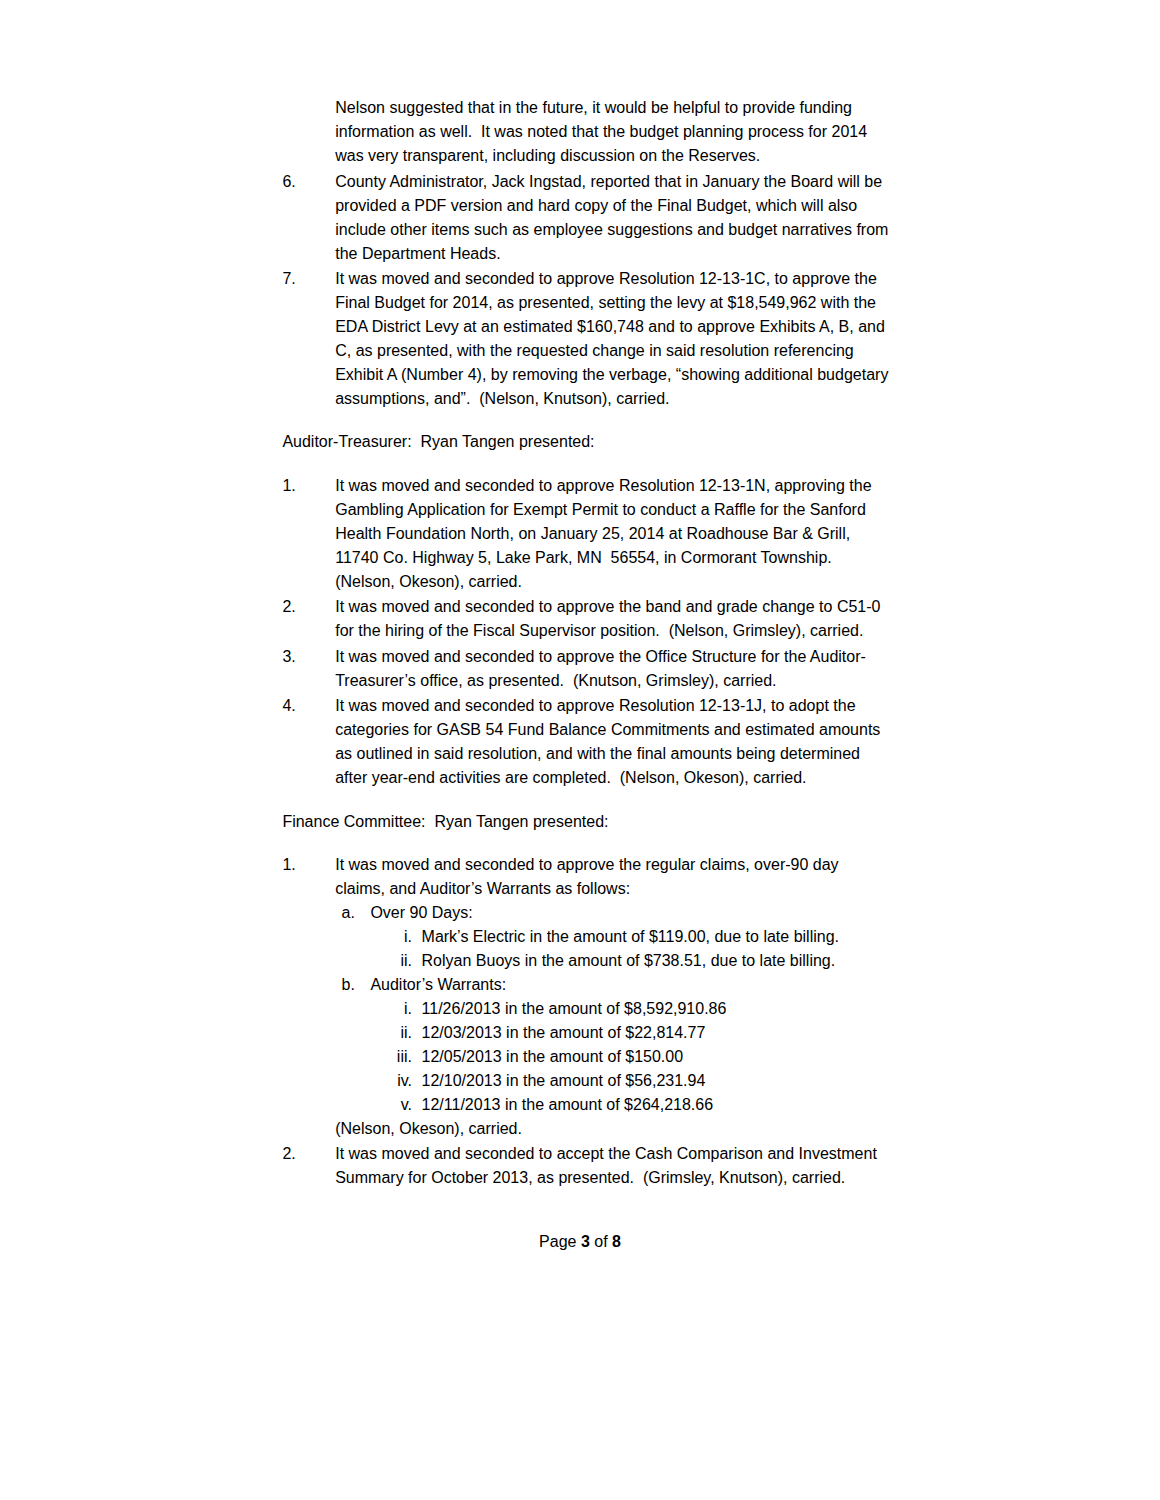Nelson suggested that in the future, it would be helpful to provide funding information as well. It was noted that the budget planning process for 2014 was very transparent, including discussion on the Reserves.
County Administrator, Jack Ingstad, reported that in January the Board will be provided a PDF version and hard copy of the Final Budget, which will also include other items such as employee suggestions and budget narratives from the Department Heads.
It was moved and seconded to approve Resolution 12-13-1C, to approve the Final Budget for 2014, as presented, setting the levy at $18,549,962 with the EDA District Levy at an estimated $160,748 and to approve Exhibits A, B, and C, as presented, with the requested change in said resolution referencing Exhibit A (Number 4), by removing the verbage, “showing additional budgetary assumptions, and”. (Nelson, Knutson), carried.
Auditor-Treasurer: Ryan Tangen presented:
It was moved and seconded to approve Resolution 12-13-1N, approving the Gambling Application for Exempt Permit to conduct a Raffle for the Sanford Health Foundation North, on January 25, 2014 at Roadhouse Bar & Grill, 11740 Co. Highway 5, Lake Park, MN 56554, in Cormorant Township. (Nelson, Okeson), carried.
It was moved and seconded to approve the band and grade change to C51-0 for the hiring of the Fiscal Supervisor position. (Nelson, Grimsley), carried.
It was moved and seconded to approve the Office Structure for the Auditor-Treasurer’s office, as presented. (Knutson, Grimsley), carried.
It was moved and seconded to approve Resolution 12-13-1J, to adopt the categories for GASB 54 Fund Balance Commitments and estimated amounts as outlined in said resolution, and with the final amounts being determined after year-end activities are completed. (Nelson, Okeson), carried.
Finance Committee: Ryan Tangen presented:
It was moved and seconded to approve the regular claims, over-90 day claims, and Auditor’s Warrants as follows:
Over 90 Days:
Mark’s Electric in the amount of $119.00, due to late billing.
Rolyan Buoys in the amount of $738.51, due to late billing.
Auditor’s Warrants:
11/26/2013 in the amount of $8,592,910.86
12/03/2013 in the amount of $22,814.77
12/05/2013 in the amount of $150.00
12/10/2013 in the amount of $56,231.94
12/11/2013 in the amount of $264,218.66
(Nelson, Okeson), carried.
It was moved and seconded to accept the Cash Comparison and Investment Summary for October 2013, as presented. (Grimsley, Knutson), carried.
Page 3 of 8